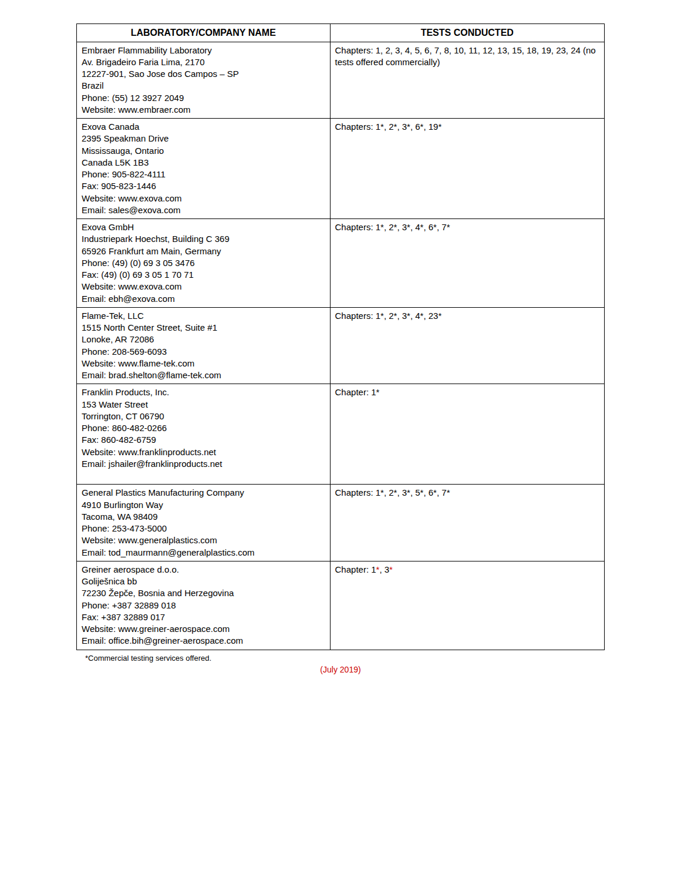| LABORATORY/COMPANY NAME | TESTS CONDUCTED |
| --- | --- |
| Embraer Flammability Laboratory Av. Brigadeiro Faria Lima, 2170 12227-901, Sao Jose dos Campos – SP Brazil Phone: (55) 12 3927 2049 Website: www.embraer.com | Chapters: 1, 2, 3, 4, 5, 6, 7, 8, 10, 11, 12, 13, 15, 18, 19, 23, 24 (no tests offered commercially) |
| Exova Canada 2395 Speakman Drive Mississauga, Ontario Canada L5K 1B3 Phone: 905-822-4111 Fax: 905-823-1446 Website: www.exova.com Email: sales@exova.com | Chapters: 1*, 2*, 3*, 6*, 19* |
| Exova GmbH Industriepark Hoechst, Building C 369 65926 Frankfurt am Main, Germany Phone: (49) (0) 69 3 05 3476 Fax: (49) (0) 69 3 05 1 70 71 Website: www.exova.com Email: ebh@exova.com | Chapters: 1*, 2*, 3*, 4*, 6*, 7* |
| Flame-Tek, LLC 1515 North Center Street, Suite #1 Lonoke, AR 72086 Phone: 208-569-6093 Website: www.flame-tek.com Email: brad.shelton@flame-tek.com | Chapters: 1*, 2*, 3*, 4*, 23* |
| Franklin Products, Inc. 153 Water Street Torrington, CT 06790 Phone: 860-482-0266 Fax: 860-482-6759 Website: www.franklinproducts.net Email: jshailer@franklinproducts.net | Chapter: 1* |
| General Plastics Manufacturing Company 4910 Burlington Way Tacoma, WA 98409 Phone: 253-473-5000 Website: www.generalplastics.com Email: tod_maurmann@generalplastics.com | Chapters: 1*, 2*, 3*, 5*, 6*, 7* |
| Greiner aerospace d.o.o. Goliješnica bb 72230 Žepče, Bosnia and Herzegovina Phone: +387 32889 018 Fax: +387 32889 017 Website: www.greiner-aerospace.com Email: office.bih@greiner-aerospace.com | Chapter: 1 * , 3 * |
*Commercial testing services offered.
(July 2019)